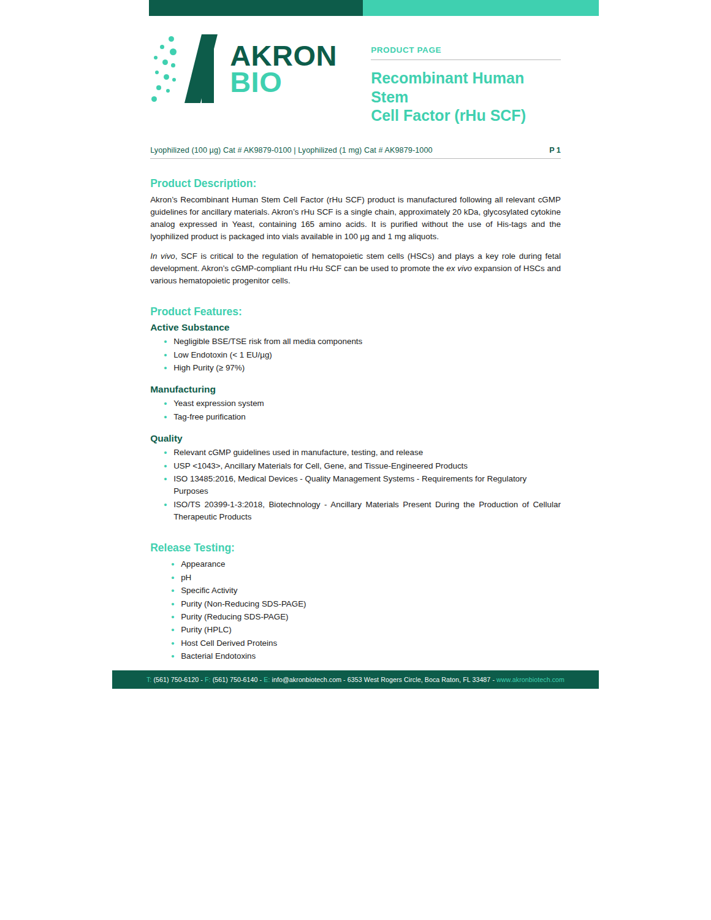AKRON BIO
PRODUCT PAGE
Recombinant Human Stem
Cell Factor (rHu SCF)
Lyophilized (100 µg) Cat # AK9879-0100 | Lyophilized (1 mg) Cat # AK9879-1000
P 1
Product Description:
Akron’s Recombinant Human Stem Cell Factor (rHu SCF) product is manufactured following all relevant cGMP guidelines for ancillary materials. Akron’s rHu SCF is a single chain, approximately 20 kDa, glycosylated cytokine analog expressed in Yeast, containing 165 amino acids. It is purified without the use of His-tags and the lyophilized product is packaged into vials available in 100 µg and 1 mg aliquots.
In vivo, SCF is critical to the regulation of hematopoietic stem cells (HSCs) and plays a key role during fetal development. Akron’s cGMP-compliant rHu rHu SCF can be used to promote the ex vivo expansion of HSCs and various hematopoietic progenitor cells.
Product Features:
Active Substance
Negligible BSE/TSE risk from all media components
Low Endotoxin (< 1 EU/µg)
High Purity (≥ 97%)
Manufacturing
Yeast expression system
Tag-free purification
Quality
Relevant cGMP guidelines used in manufacture, testing, and release
USP <1043>, Ancillary Materials for Cell, Gene, and Tissue-Engineered Products
ISO 13485:2016, Medical Devices - Quality Management Systems - Requirements for Regulatory Purposes
ISO/TS 20399-1-3:2018, Biotechnology - Ancillary Materials Present During the Production of Cellular Therapeutic Products
Release Testing:
Appearance
pH
Specific Activity
Purity (Non-Reducing SDS-PAGE)
Purity (Reducing SDS-PAGE)
Purity (HPLC)
Host Cell Derived Proteins
Bacterial Endotoxins
T: (561) 750-6120 - F: (561) 750-6140 - E: info@akronbiotech.com - 6353 West Rogers Circle, Boca Raton, FL 33487 - www.akronbiotech.com